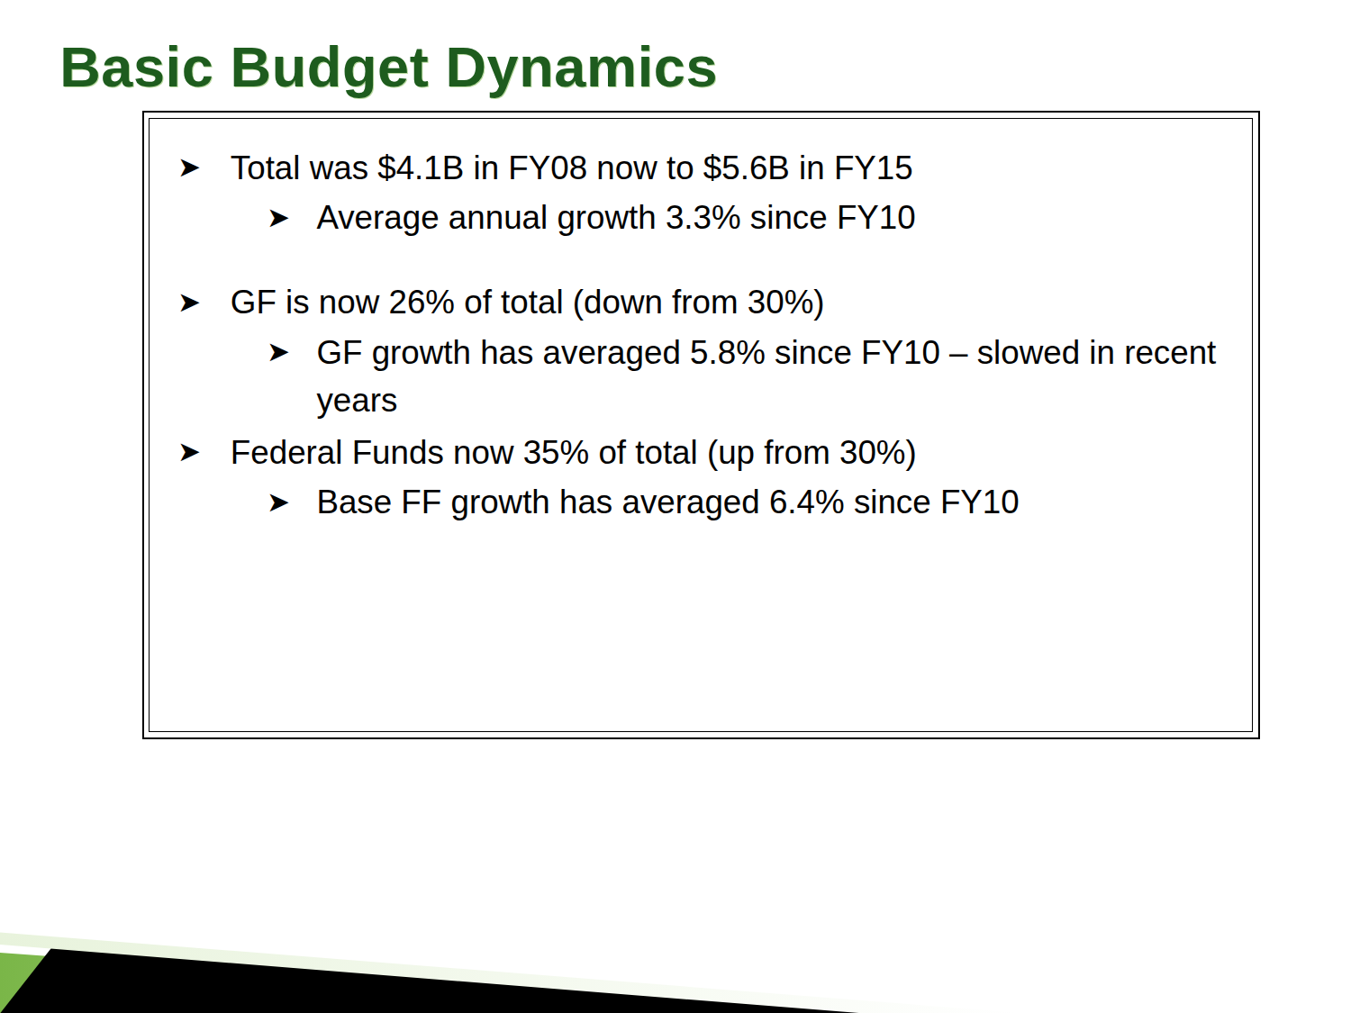Basic Budget Dynamics
Total was $4.1B in FY08 now to $5.6B in FY15
Average annual growth 3.3% since FY10
GF is now 26% of total (down from 30%)
GF growth has averaged 5.8% since FY10 – slowed in recent years
Federal Funds now 35% of total (up from 30%)
Base FF growth has averaged 6.4% since FY10